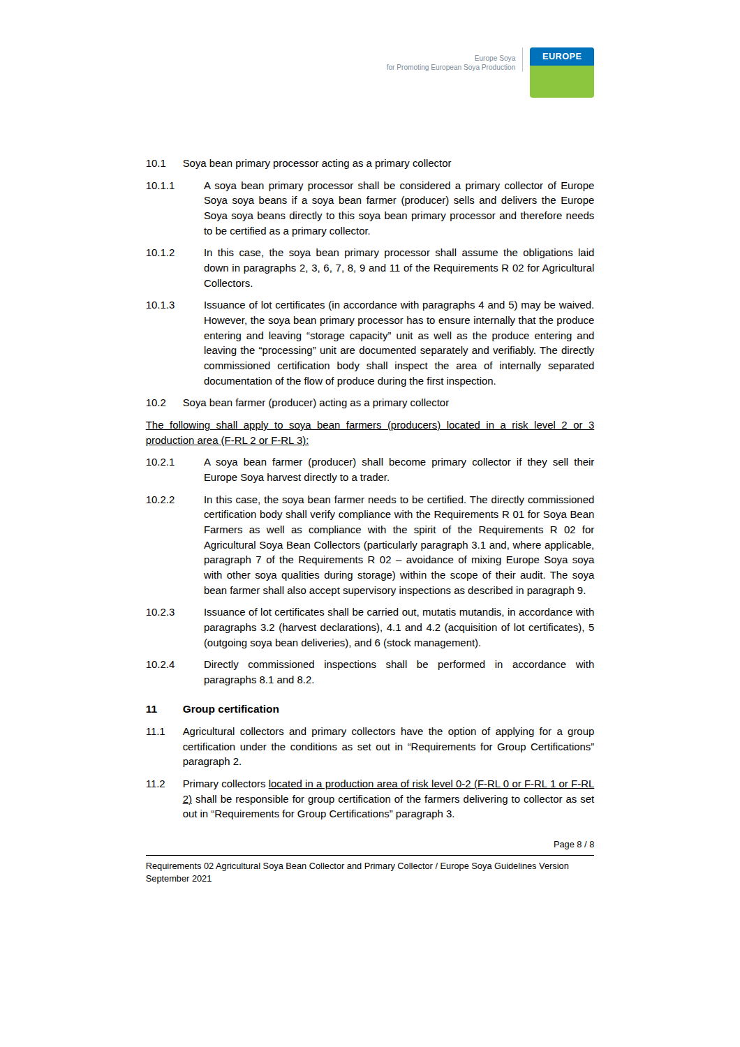Europe Soya
for Promoting European Soya Production
EUROPE
SOYA
10.1 Soya bean primary processor acting as a primary collector
10.1.1 A soya bean primary processor shall be considered a primary collector of Europe Soya soya beans if a soya bean farmer (producer) sells and delivers the Europe Soya soya beans directly to this soya bean primary processor and therefore needs to be certified as a primary collector.
10.1.2 In this case, the soya bean primary processor shall assume the obligations laid down in paragraphs 2, 3, 6, 7, 8, 9 and 11 of the Requirements R 02 for Agricultural Collectors.
10.1.3 Issuance of lot certificates (in accordance with paragraphs 4 and 5) may be waived. However, the soya bean primary processor has to ensure internally that the produce entering and leaving “storage capacity” unit as well as the produce entering and leaving the “processing” unit are documented separately and verifiably. The directly commissioned certification body shall inspect the area of internally separated documentation of the flow of produce during the first inspection.
10.2 Soya bean farmer (producer) acting as a primary collector
The following shall apply to soya bean farmers (producers) located in a risk level 2 or 3 production area (F-RL 2 or F-RL 3):
10.2.1 A soya bean farmer (producer) shall become primary collector if they sell their Europe Soya harvest directly to a trader.
10.2.2 In this case, the soya bean farmer needs to be certified. The directly commissioned certification body shall verify compliance with the Requirements R 01 for Soya Bean Farmers as well as compliance with the spirit of the Requirements R 02 for Agricultural Soya Bean Collectors (particularly paragraph 3.1 and, where applicable, paragraph 7 of the Requirements R 02 – avoidance of mixing Europe Soya soya with other soya qualities during storage) within the scope of their audit. The soya bean farmer shall also accept supervisory inspections as described in paragraph 9.
10.2.3 Issuance of lot certificates shall be carried out, mutatis mutandis, in accordance with paragraphs 3.2 (harvest declarations), 4.1 and 4.2 (acquisition of lot certificates), 5 (outgoing soya bean deliveries), and 6 (stock management).
10.2.4 Directly commissioned inspections shall be performed in accordance with paragraphs 8.1 and 8.2.
11 Group certification
11.1 Agricultural collectors and primary collectors have the option of applying for a group certification under the conditions as set out in “Requirements for Group Certifications” paragraph 2.
11.2 Primary collectors located in a production area of risk level 0-2 (F-RL 0 or F-RL 1 or F-RL 2) shall be responsible for group certification of the farmers delivering to collector as set out in “Requirements for Group Certifications” paragraph 3.
Page 8 / 8
Requirements 02 Agricultural Soya Bean Collector and Primary Collector / Europe Soya Guidelines Version September 2021